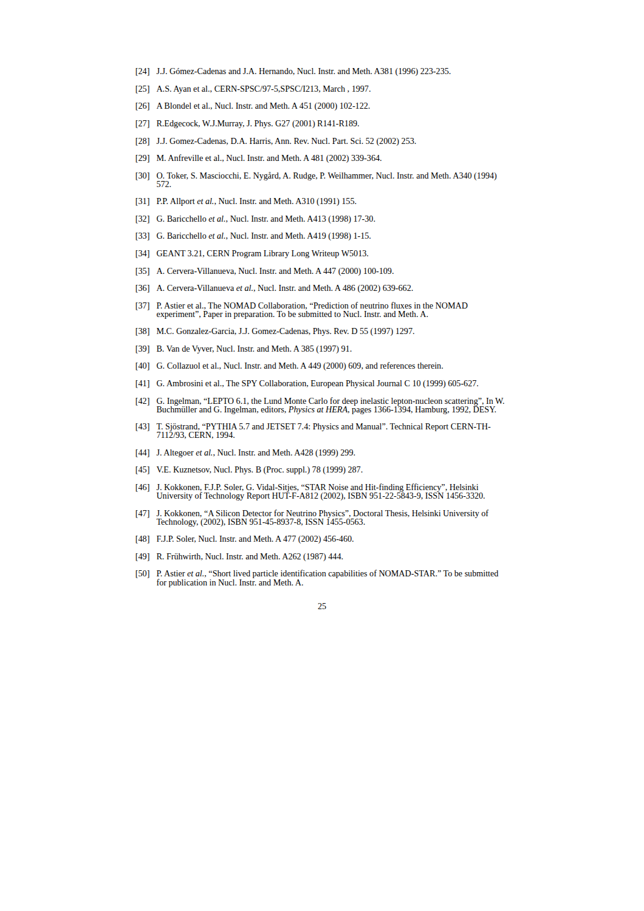[24] J.J. Gómez-Cadenas and J.A. Hernando, Nucl. Instr. and Meth. A381 (1996) 223-235.
[25] A.S. Ayan et al., CERN-SPSC/97-5,SPSC/I213, March , 1997.
[26] A Blondel et al., Nucl. Instr. and Meth. A 451 (2000) 102-122.
[27] R.Edgecock, W.J.Murray, J. Phys. G27 (2001) R141-R189.
[28] J.J. Gomez-Cadenas, D.A. Harris, Ann. Rev. Nucl. Part. Sci. 52 (2002) 253.
[29] M. Anfreville et al., Nucl. Instr. and Meth. A 481 (2002) 339-364.
[30] O. Toker, S. Masciocchi, E. Nygård, A. Rudge, P. Weilhammer, Nucl. Instr. and Meth. A340 (1994) 572.
[31] P.P. Allport et al., Nucl. Instr. and Meth. A310 (1991) 155.
[32] G. Baricchello et al., Nucl. Instr. and Meth. A413 (1998) 17-30.
[33] G. Baricchello et al., Nucl. Instr. and Meth. A419 (1998) 1-15.
[34] GEANT 3.21, CERN Program Library Long Writeup W5013.
[35] A. Cervera-Villanueva, Nucl. Instr. and Meth. A 447 (2000) 100-109.
[36] A. Cervera-Villanueva et al., Nucl. Instr. and Meth. A 486 (2002) 639-662.
[37] P. Astier et al., The NOMAD Collaboration, “Prediction of neutrino fluxes in the NOMAD experiment”, Paper in preparation. To be submitted to Nucl. Instr. and Meth. A.
[38] M.C. Gonzalez-Garcia, J.J. Gomez-Cadenas, Phys. Rev. D 55 (1997) 1297.
[39] B. Van de Vyver, Nucl. Instr. and Meth. A 385 (1997) 91.
[40] G. Collazuol et al., Nucl. Instr. and Meth. A 449 (2000) 609, and references therein.
[41] G. Ambrosini et al., The SPY Collaboration, European Physical Journal C 10 (1999) 605-627.
[42] G. Ingelman, “LEPTO 6.1, the Lund Monte Carlo for deep inelastic lepton-nucleon scattering”, In W. Buchmüller and G. Ingelman, editors, Physics at HERA, pages 1366-1394, Hamburg, 1992, DESY.
[43] T. Sjöstrand, “PYTHIA 5.7 and JETSET 7.4: Physics and Manual”. Technical Report CERN-TH-7112/93, CERN, 1994.
[44] J. Altegoer et al., Nucl. Instr. and Meth. A428 (1999) 299.
[45] V.E. Kuznetsov, Nucl. Phys. B (Proc. suppl.) 78 (1999) 287.
[46] J. Kokkonen, F.J.P. Soler, G. Vidal-Sitjes, “STAR Noise and Hit-finding Efficiency”, Helsinki University of Technology Report HUT-F-A812 (2002), ISBN 951-22-5843-9, ISSN 1456-3320.
[47] J. Kokkonen, “A Silicon Detector for Neutrino Physics”, Doctoral Thesis, Helsinki University of Technology, (2002), ISBN 951-45-8937-8, ISSN 1455-0563.
[48] F.J.P. Soler, Nucl. Instr. and Meth. A 477 (2002) 456-460.
[49] R. Frühwirth, Nucl. Instr. and Meth. A262 (1987) 444.
[50] P. Astier et al., “Short lived particle identification capabilities of NOMAD-STAR.” To be submitted for publication in Nucl. Instr. and Meth. A.
25